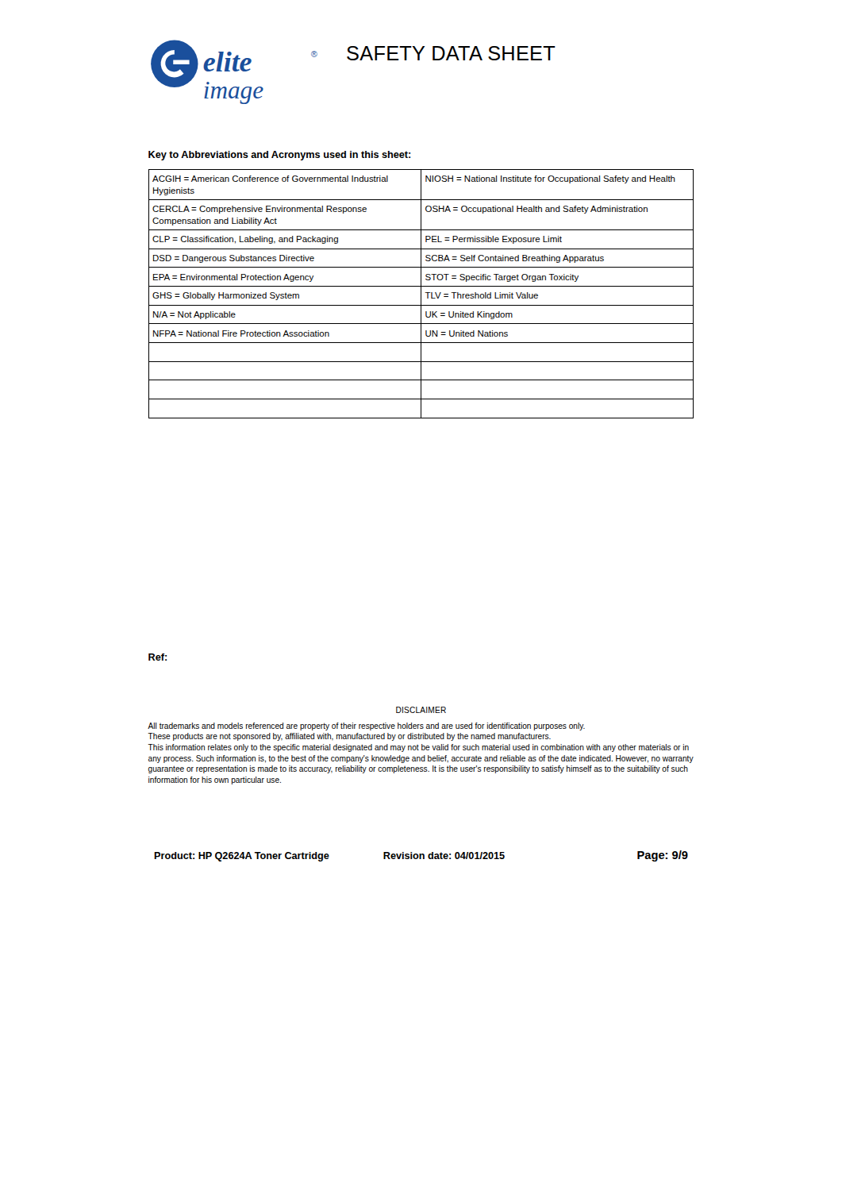elite ® image
SAFETY DATA SHEET
Key to Abbreviations and Acronyms used in this sheet:
| ACGIH = American Conference of Governmental Industrial Hygienists | NIOSH = National Institute for Occupational Safety and Health |
| CERCLA = Comprehensive Environmental Response Compensation and Liability Act | OSHA = Occupational Health and Safety Administration |
| CLP = Classification, Labeling, and Packaging | PEL = Permissible Exposure Limit |
| DSD = Dangerous Substances Directive | SCBA = Self Contained Breathing Apparatus |
| EPA = Environmental Protection Agency | STOT = Specific Target Organ Toxicity |
| GHS = Globally Harmonized System | TLV = Threshold Limit Value |
| N/A = Not Applicable | UK = United Kingdom |
| NFPA = National Fire Protection Association | UN = United Nations |
Ref:
DISCLAIMER
All trademarks and models referenced are property of their respective holders and are used for identification purposes only.
These products are not sponsored by, affiliated with, manufactured by or distributed by the named manufacturers.
This information relates only to the specific material designated and may not be valid for such material used in combination with any other materials or in any process. Such information is, to the best of the company's knowledge and belief, accurate and reliable as of the date indicated. However, no warranty guarantee or representation is made to its accuracy, reliability or completeness. It is the user's responsibility to satisfy himself as to the suitability of such information for his own particular use.
Product: HP Q2624A Toner Cartridge
Revision date: 04/01/2015
Page: 9/9